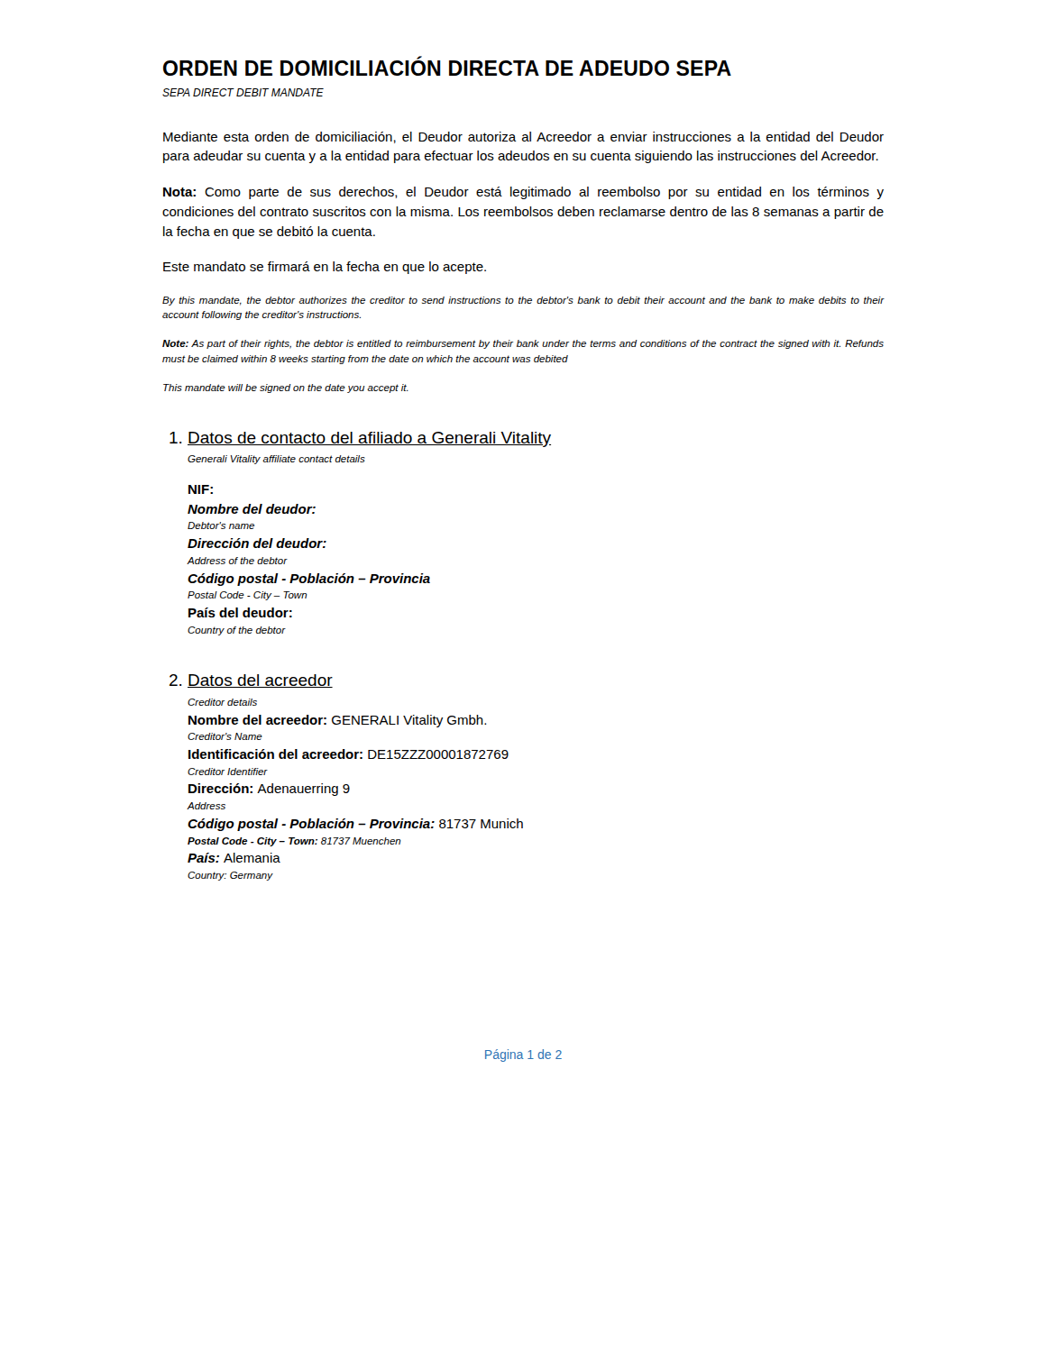ORDEN DE DOMICILIACIÓN DIRECTA DE ADEUDO SEPA
SEPA DIRECT DEBIT MANDATE
Mediante esta orden de domiciliación, el Deudor autoriza al Acreedor a enviar instrucciones a la entidad del Deudor para adeudar su cuenta y a la entidad para efectuar los adeudos en su cuenta siguiendo las instrucciones del Acreedor.
Nota: Como parte de sus derechos, el Deudor está legitimado al reembolso por su entidad en los términos y condiciones del contrato suscritos con la misma. Los reembolsos deben reclamarse dentro de las 8 semanas a partir de la fecha en que se debitó la cuenta.
Este mandato se firmará en la fecha en que lo acepte.
By this mandate, the debtor authorizes the creditor to send instructions to the debtor's bank to debit their account and the bank to make debits to their account following the creditor's instructions.
Note: As part of their rights, the debtor is entitled to reimbursement by their bank under the terms and conditions of the contract the signed with it. Refunds must be claimed within 8 weeks starting from the date on which the account was debited
This mandate will be signed on the date you accept it.
Datos de contacto del afiliado a Generali Vitality
Generali Vitality affiliate contact details
NIF:
Nombre del deudor:
Debtor's name
Dirección del deudor:
Address of the debtor
Código postal - Población – Provincia
Postal Code - City – Town
País del deudor:
Country of the debtor
Datos del acreedor
Creditor details
Nombre del acreedor: GENERALI Vitality Gmbh.
Creditor's Name
Identificación del acreedor: DE15ZZZ00001872769
Creditor Identifier
Dirección: Adenauerring 9
Address
Código postal - Población – Provincia: 81737 Munich
Postal Code - City – Town: 81737 Muenchen
País: Alemania
Country: Germany
Página 1 de 2